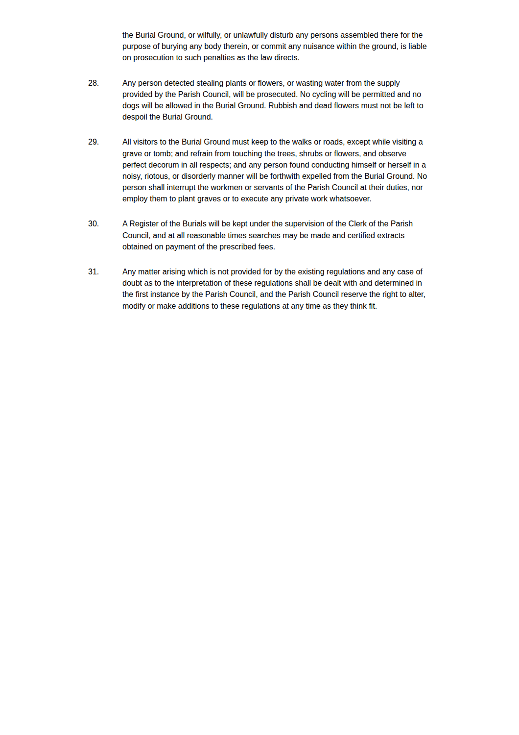the Burial Ground, or wilfully, or unlawfully disturb any persons assembled there for the purpose of burying any body therein, or commit any nuisance within the ground, is liable on prosecution to such penalties as the law directs.
28.
Any person detected stealing plants or flowers, or wasting water from the supply provided by the Parish Council, will be prosecuted. No cycling will be permitted and no dogs will be allowed in the Burial Ground. Rubbish and dead flowers must not be left to despoil the Burial Ground.
29.
All visitors to the Burial Ground must keep to the walks or roads, except while visiting a grave or tomb; and refrain from touching the trees, shrubs or flowers, and observe perfect decorum in all respects; and any person found conducting himself or herself in a noisy, riotous, or disorderly manner will be forthwith expelled from the Burial Ground. No person shall interrupt the workmen or servants of the Parish Council at their duties, nor employ them to plant graves or to execute any private work whatsoever.
30.
A Register of the Burials will be kept under the supervision of the Clerk of the Parish Council, and at all reasonable times searches may be made and certified extracts obtained on payment of the prescribed fees.
31.
Any matter arising which is not provided for by the existing regulations and any case of doubt as to the interpretation of these regulations shall be dealt with and determined in the first instance by the Parish Council, and the Parish Council reserve the right to alter, modify or make additions to these regulations at any time as they think fit.